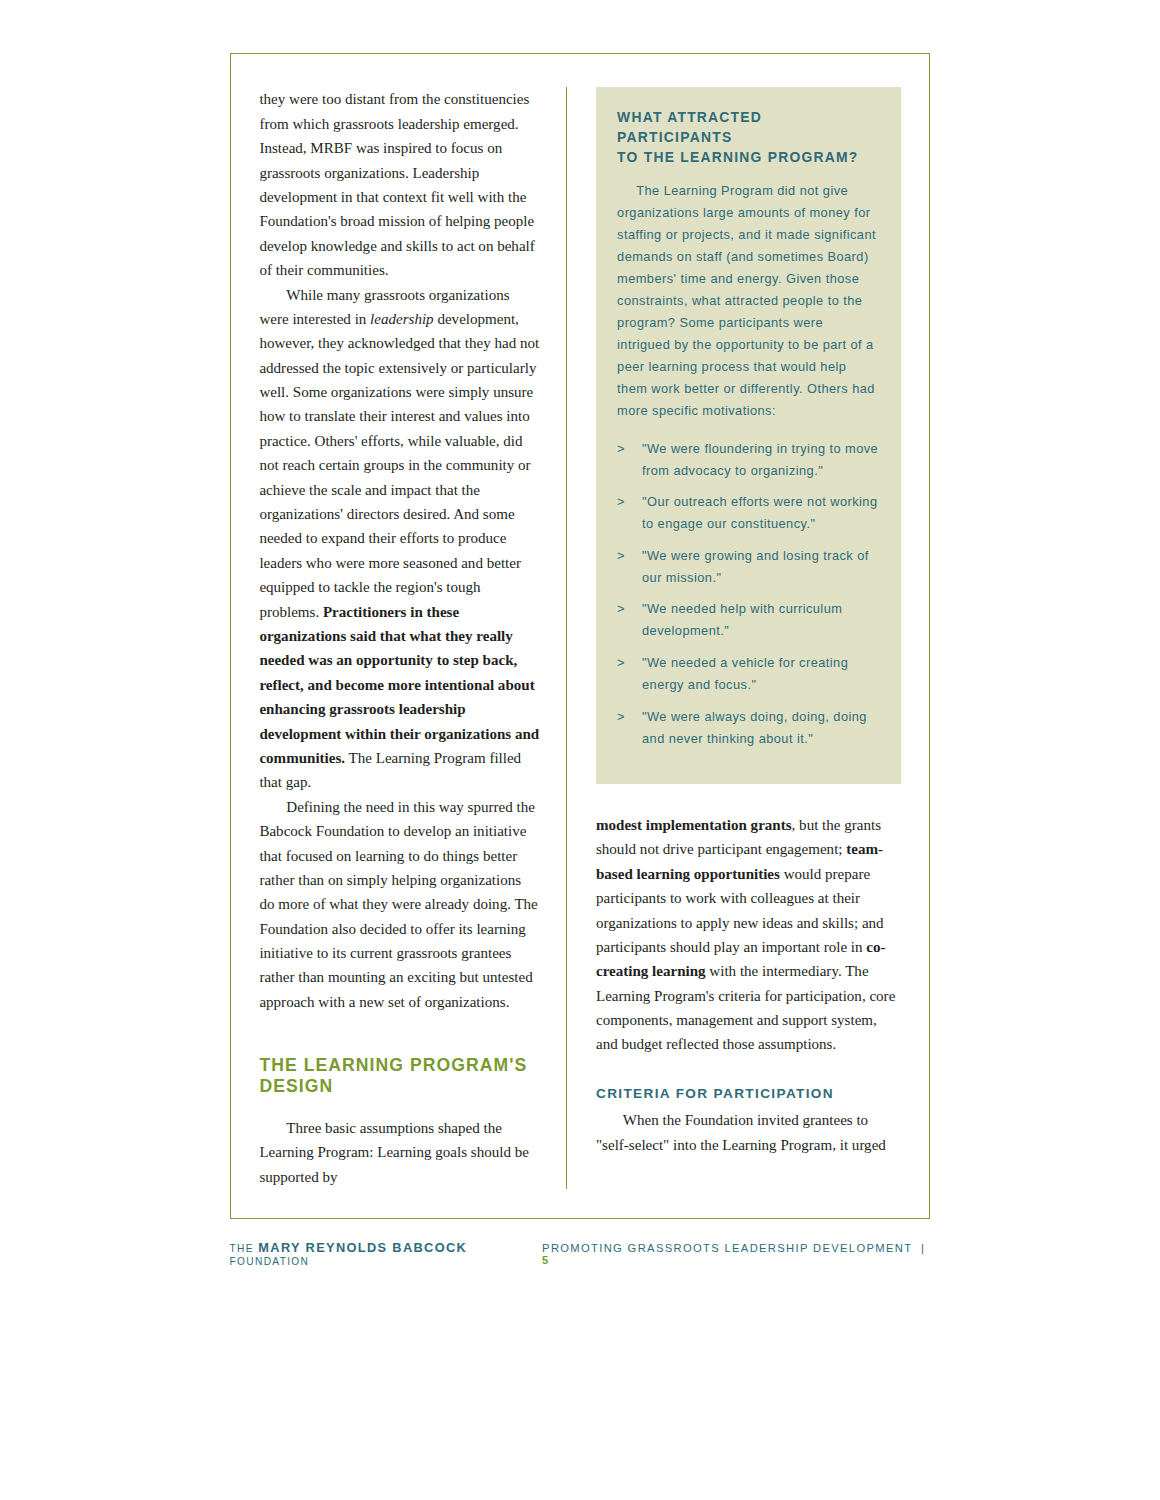they were too distant from the constituencies from which grassroots leadership emerged. Instead, MRBF was inspired to focus on grassroots organizations. Leadership development in that context fit well with the Foundation's broad mission of helping people develop knowledge and skills to act on behalf of their communities.
While many grassroots organizations were interested in leadership development, however, they acknowledged that they had not addressed the topic extensively or particularly well. Some organizations were simply unsure how to translate their interest and values into practice. Others' efforts, while valuable, did not reach certain groups in the community or achieve the scale and impact that the organizations' directors desired. And some needed to expand their efforts to produce leaders who were more seasoned and better equipped to tackle the region's tough problems. Practitioners in these organizations said that what they really needed was an opportunity to step back, reflect, and become more intentional about enhancing grassroots leadership development within their organizations and communities. The Learning Program filled that gap.
Defining the need in this way spurred the Babcock Foundation to develop an initiative that focused on learning to do things better rather than on simply helping organizations do more of what they were already doing. The Foundation also decided to offer its learning initiative to its current grassroots grantees rather than mounting an exciting but untested approach with a new set of organizations.
The Learning Program's Design
Three basic assumptions shaped the Learning Program: Learning goals should be supported by
What attracted participants
to the Learning Program?
The Learning Program did not give organizations large amounts of money for staffing or projects, and it made significant demands on staff (and sometimes Board) members' time and energy. Given those constraints, what attracted people to the program? Some participants were intrigued by the opportunity to be part of a peer learning process that would help them work better or differently. Others had more specific motivations:
"We were floundering in trying to move from advocacy to organizing."
"Our outreach efforts were not working to engage our constituency."
"We were growing and losing track of our mission."
"We needed help with curriculum development."
"We needed a vehicle for creating energy and focus."
"We were always doing, doing, doing and never thinking about it."
modest implementation grants, but the grants should not drive participant engagement; team-based learning opportunities would prepare participants to work with colleagues at their organizations to apply new ideas and skills; and participants should play an important role in co-creating learning with the intermediary. The Learning Program's criteria for participation, core components, management and support system, and budget reflected those assumptions.
Criteria for Participation
When the Foundation invited grantees to "self-select" into the Learning Program, it urged
THE MARY REYNOLDS BABCOCK FOUNDATION
PROMOTING GRASSROOTS LEADERSHIP DEVELOPMENT | 5